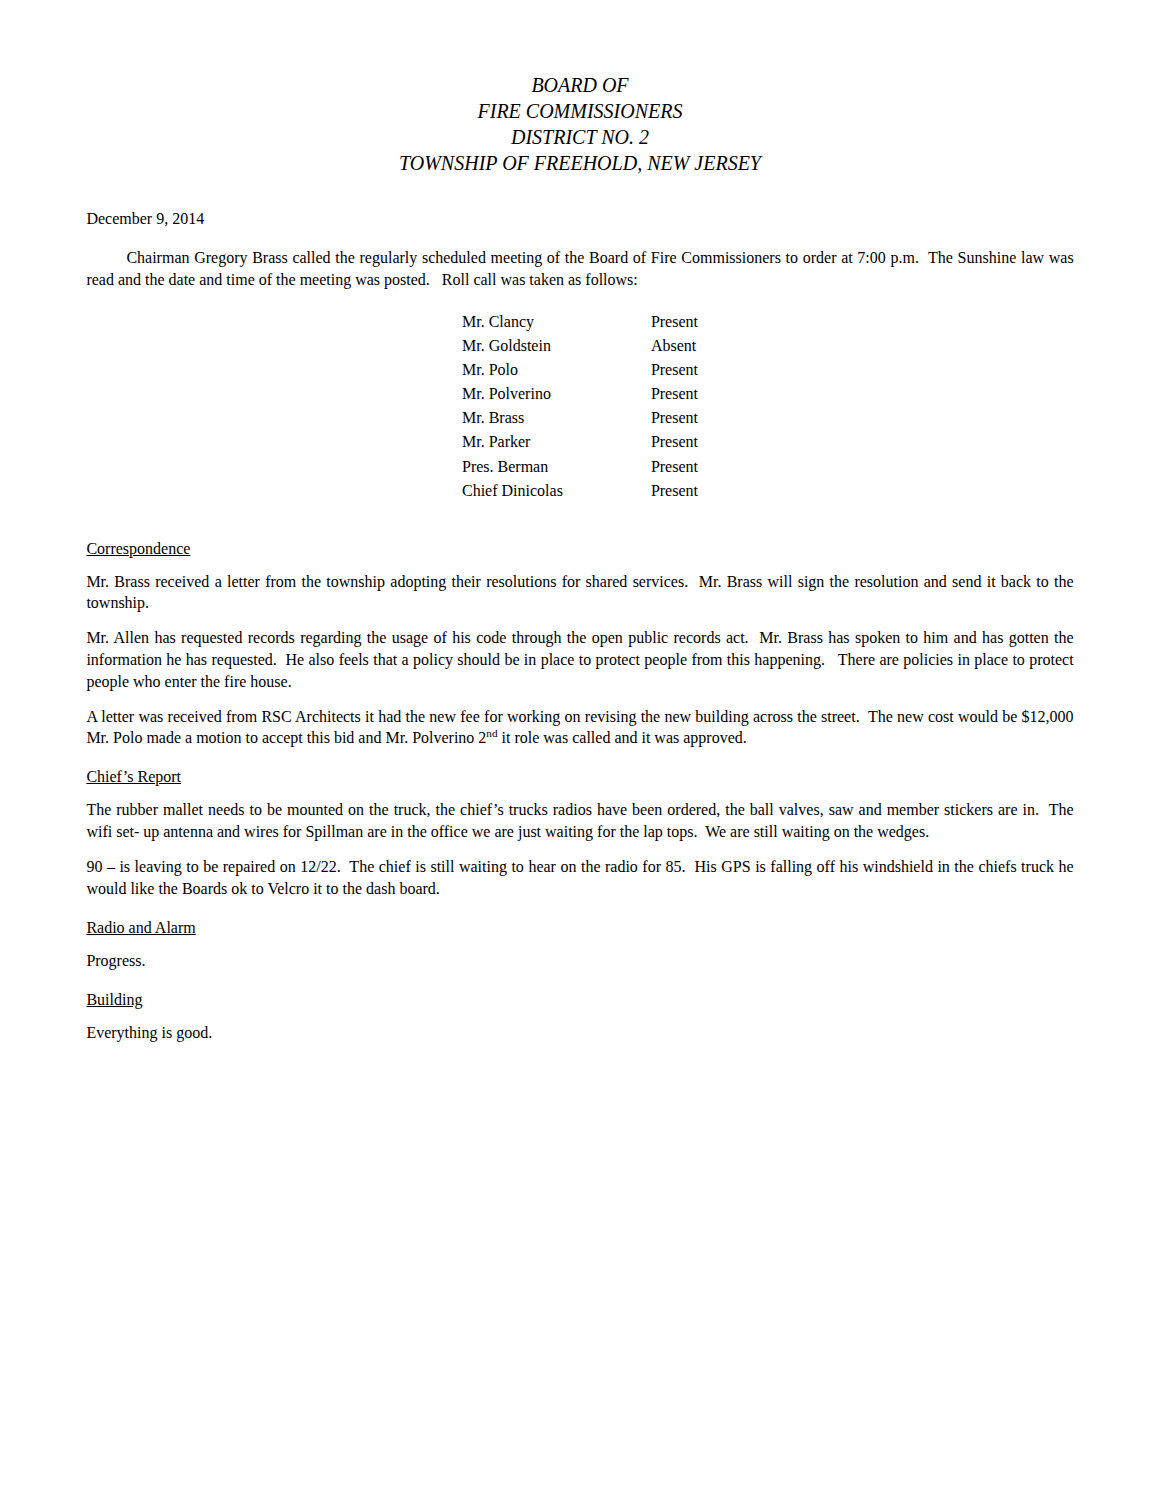BOARD OF
FIRE COMMISSIONERS
DISTRICT NO. 2
TOWNSHIP OF FREEHOLD, NEW JERSEY
December 9, 2014
Chairman Gregory Brass called the regularly scheduled meeting of the Board of Fire Commissioners to order at 7:00 p.m. The Sunshine law was read and the date and time of the meeting was posted. Roll call was taken as follows:
| Mr. Clancy | Present |
| Mr. Goldstein | Absent |
| Mr. Polo | Present |
| Mr. Polverino | Present |
| Mr. Brass | Present |
| Mr. Parker | Present |
| Pres. Berman | Present |
| Chief Dinicolas | Present |
Correspondence
Mr. Brass received a letter from the township adopting their resolutions for shared services. Mr. Brass will sign the resolution and send it back to the township.
Mr. Allen has requested records regarding the usage of his code through the open public records act. Mr. Brass has spoken to him and has gotten the information he has requested. He also feels that a policy should be in place to protect people from this happening. There are policies in place to protect people who enter the fire house.
A letter was received from RSC Architects it had the new fee for working on revising the new building across the street. The new cost would be $12,000 Mr. Polo made a motion to accept this bid and Mr. Polverino 2nd it role was called and it was approved.
Chief’s Report
The rubber mallet needs to be mounted on the truck, the chief’s trucks radios have been ordered, the ball valves, saw and member stickers are in. The wifi set- up antenna and wires for Spillman are in the office we are just waiting for the lap tops. We are still waiting on the wedges.
90 – is leaving to be repaired on 12/22. The chief is still waiting to hear on the radio for 85. His GPS is falling off his windshield in the chiefs truck he would like the Boards ok to Velcro it to the dash board.
Radio and Alarm
Progress.
Building
Everything is good.